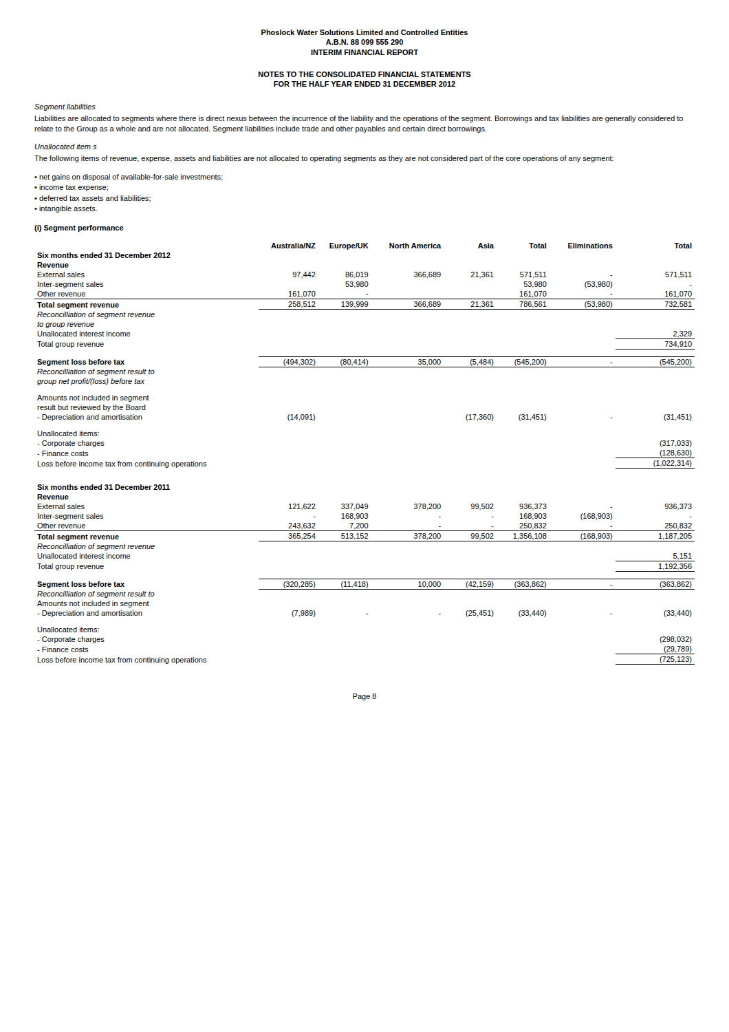Phoslock Water Solutions Limited and Controlled Entities
A.B.N. 88 099 555 290
INTERIM FINANCIAL REPORT
NOTES TO THE CONSOLIDATED FINANCIAL STATEMENTS
FOR THE HALF YEAR ENDED 31 DECEMBER 2012
Segment liabilities
Liabilities are allocated to segments where there is direct nexus between the incurrence of the liability and the operations of the segment. Borrowings and tax liabilities are generally considered to relate to the Group as a whole and are not allocated. Segment liabilities include trade and other payables and certain direct borrowings.
Unallocated item s
The following items of revenue, expense, assets and liabilities are not allocated to operating segments as they are not considered part of the core operations of any segment:
• net gains on disposal of available-for-sale investments;
• income tax expense;
• deferred tax assets and liabilities;
• intangible assets.
(i) Segment performance
| | Australia/NZ | Europe/UK | North America | Asia | Total | Eliminations | Total |
| --- | --- | --- | --- | --- | --- | --- | --- |
| Six months ended 31 December 2012 | |
| Revenue | |
| External sales | 97,442 | 86,019 | 366,689 | 21,361 | 571,511 | - | 571,511 |
| Inter-segment sales | | 53,980 | | | 53,980 | (53,980) | - |
| Other revenue | 161,070 | - | | | 161,070 | - | 161,070 |
| Total segment revenue | 258,512 | 139,999 | 366,689 | 21,361 | 786,561 | (53,980) | 732,581 |
| Reconcilliation of segment revenue | |
| to group revenue | |
| Unallocated interest income | | | | | | | 2,329 |
| Total group revenue | | | | | | | 734,910 |
| Segment loss before tax | (494,302) | (80,414) | 35,000 | (5,484) | (545,200) | - | (545,200) |
| Reconcilliation of segment result to | |
| group net profit/(loss) before tax | |
| Amounts not included in segment | |
| result but reviewed by the Board | |
| - Depreciation and amortisation | (14,091) | | | (17,360) | (31,451) | - | (31,451) |
| Unallocated items: | |
| - Corporate charges | | | | | | | (317,033) |
| - Finance costs | | | | | | | (128,630) |
| Loss before income tax from continuing operations | | | | | | | (1,022,314) |
| Six months ended 31 December 2011 | |
| Revenue | |
| External sales | 121,622 | 337,049 | 378,200 | 99,502 | 936,373 | - | 936,373 |
| Inter-segment sales | - | 168,903 | - | - | 168,903 | (168,903) | - |
| Other revenue | 243,632 | 7,200 | - | - | 250,832 | - | 250,832 |
| Total segment revenue | 365,254 | 513,152 | 378,200 | 99,502 | 1,356,108 | (168,903) | 1,187,205 |
| Reconcilliation of segment revenue | |
| Unallocated interest income | | | | | | | 5,151 |
| Total group revenue | | | | | | | 1,192,356 |
| Segment loss before tax | (320,285) | (11,418) | 10,000 | (42,159) | (363,862) | - | (363,862) |
| Reconcilliation of segment result to | |
| Amounts not included in segment | |
| - Depreciation and amortisation | (7,989) | - | - | (25,451) | (33,440) | - | (33,440) |
| Unallocated items: | |
| - Corporate charges | | | | | | | (298,032) |
| - Finance costs | | | | | | | (29,789) |
| Loss before income tax from continuing operations | | | | | | | (725,123) |
Page 8